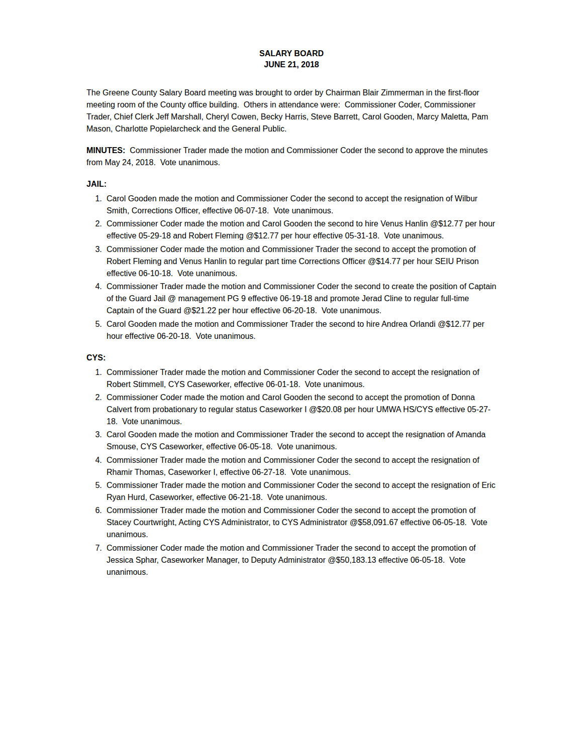SALARY BOARD
JUNE 21, 2018
The Greene County Salary Board meeting was brought to order by Chairman Blair Zimmerman in the first-floor meeting room of the County office building. Others in attendance were: Commissioner Coder, Commissioner Trader, Chief Clerk Jeff Marshall, Cheryl Cowen, Becky Harris, Steve Barrett, Carol Gooden, Marcy Maletta, Pam Mason, Charlotte Popielarcheck and the General Public.
MINUTES: Commissioner Trader made the motion and Commissioner Coder the second to approve the minutes from May 24, 2018. Vote unanimous.
JAIL:
Carol Gooden made the motion and Commissioner Coder the second to accept the resignation of Wilbur Smith, Corrections Officer, effective 06-07-18. Vote unanimous.
Commissioner Coder made the motion and Carol Gooden the second to hire Venus Hanlin @$12.77 per hour effective 05-29-18 and Robert Fleming @$12.77 per hour effective 05-31-18. Vote unanimous.
Commissioner Coder made the motion and Commissioner Trader the second to accept the promotion of Robert Fleming and Venus Hanlin to regular part time Corrections Officer @$14.77 per hour SEIU Prison effective 06-10-18. Vote unanimous.
Commissioner Trader made the motion and Commissioner Coder the second to create the position of Captain of the Guard Jail @ management PG 9 effective 06-19-18 and promote Jerad Cline to regular full-time Captain of the Guard @$21.22 per hour effective 06-20-18. Vote unanimous.
Carol Gooden made the motion and Commissioner Trader the second to hire Andrea Orlandi @$12.77 per hour effective 06-20-18. Vote unanimous.
CYS:
Commissioner Trader made the motion and Commissioner Coder the second to accept the resignation of Robert Stimmell, CYS Caseworker, effective 06-01-18. Vote unanimous.
Commissioner Coder made the motion and Carol Gooden the second to accept the promotion of Donna Calvert from probationary to regular status Caseworker I @$20.08 per hour UMWA HS/CYS effective 05-27-18. Vote unanimous.
Carol Gooden made the motion and Commissioner Trader the second to accept the resignation of Amanda Smouse, CYS Caseworker, effective 06-05-18. Vote unanimous.
Commissioner Trader made the motion and Commissioner Coder the second to accept the resignation of Rhamir Thomas, Caseworker I, effective 06-27-18. Vote unanimous.
Commissioner Trader made the motion and Commissioner Coder the second to accept the resignation of Eric Ryan Hurd, Caseworker, effective 06-21-18. Vote unanimous.
Commissioner Trader made the motion and Commissioner Coder the second to accept the promotion of Stacey Courtwright, Acting CYS Administrator, to CYS Administrator @$58,091.67 effective 06-05-18. Vote unanimous.
Commissioner Coder made the motion and Commissioner Trader the second to accept the promotion of Jessica Sphar, Caseworker Manager, to Deputy Administrator @$50,183.13 effective 06-05-18. Vote unanimous.